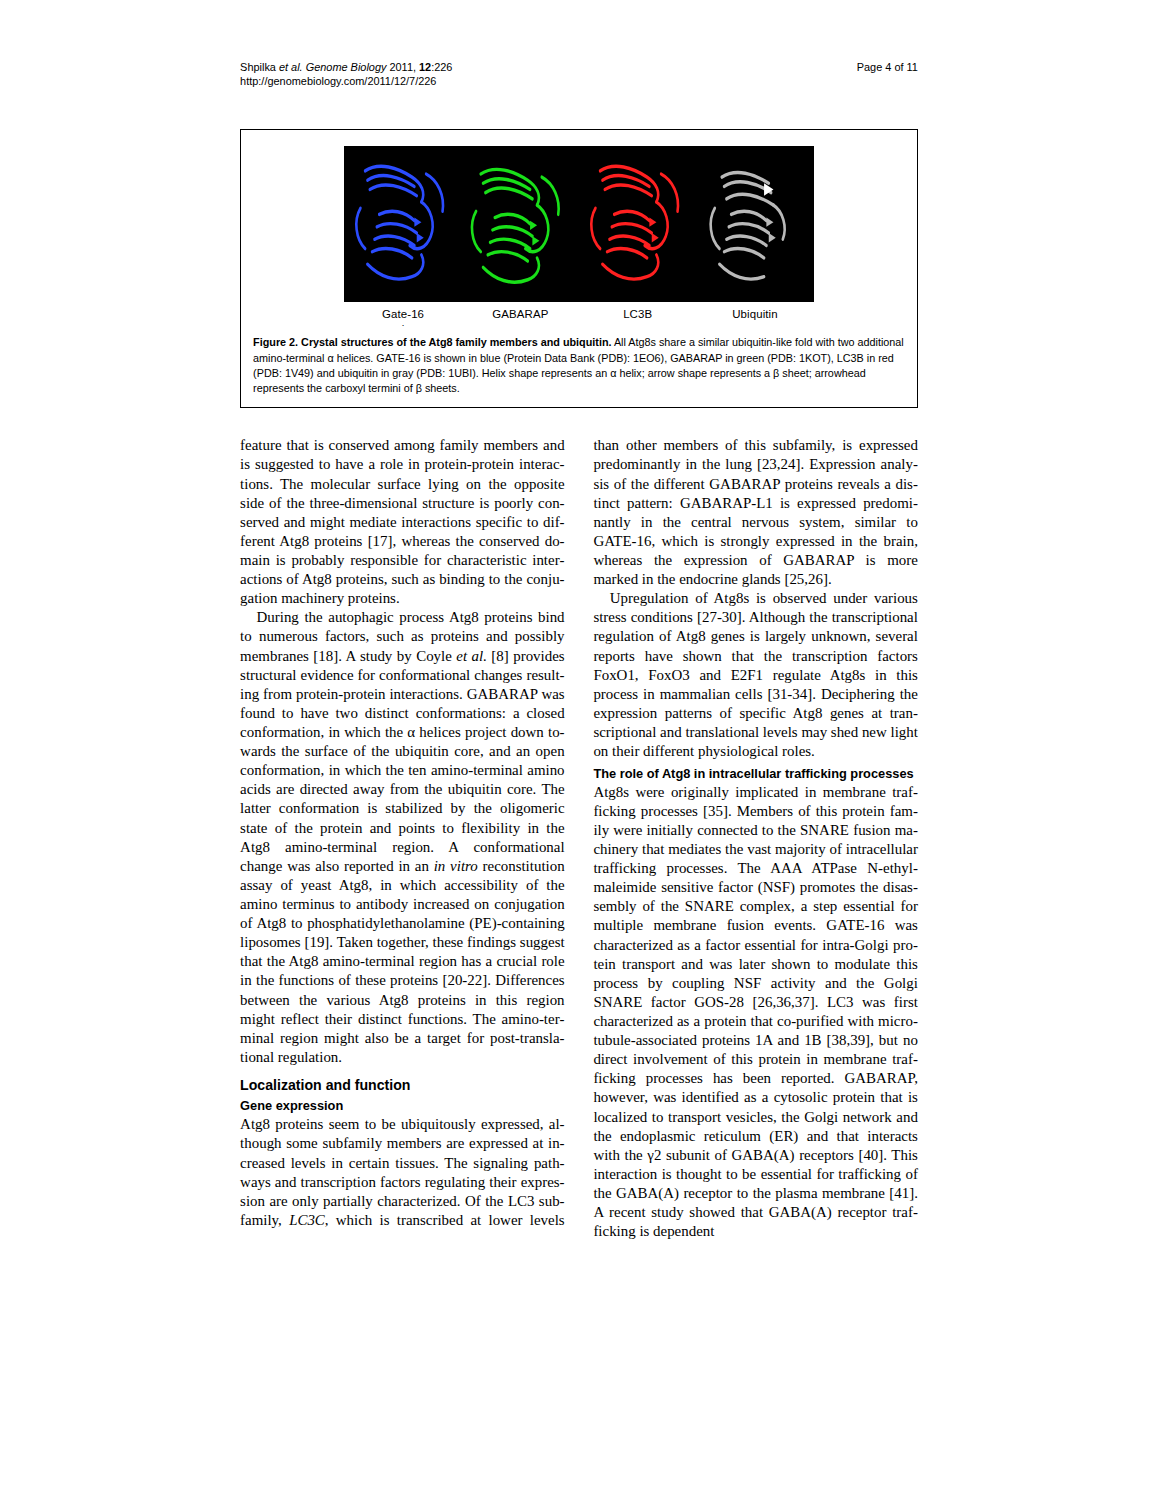Shpilka et al. Genome Biology 2011, 12:226
http://genomebiology.com/2011/12/7/226
Page 4 of 11
Gate-16.
GABARAP
LC3B
Ubiquitin
Figure 2. Crystal structures of the Atg8 family members and ubiquitin. All Atg8s share a similar ubiquitin-like fold with two additional amino-terminal α helices. GATE-16 is shown in blue (Protein Data Bank (PDB): 1EO6), GABARAP in green (PDB: 1KOT), LC3B in red (PDB: 1V49) and ubiquitin in gray (PDB: 1UBI). Helix shape represents an α helix; arrow shape represents a β sheet; arrowhead represents the carboxyl termini of β sheets.
feature that is conserved among family members and is suggested to have a role in protein-protein interactions. The molecular surface lying on the opposite side of the three-dimensional structure is poorly conserved and might mediate interactions specific to different Atg8 proteins [17], whereas the conserved domain is probably responsible for characteristic interactions of Atg8 proteins, such as binding to the conjugation machinery proteins.
During the autophagic process Atg8 proteins bind to numerous factors, such as proteins and possibly membranes [18]. A study by Coyle et al. [8] provides structural evidence for conformational changes resulting from protein-protein interactions. GABARAP was found to have two distinct conformations: a closed conformation, in which the α helices project down towards the surface of the ubiquitin core, and an open conformation, in which the ten amino-terminal amino acids are directed away from the ubiquitin core. The latter conformation is stabilized by the oligomeric state of the protein and points to flexibility in the Atg8 amino-terminal region. A conformational change was also reported in an in vitro reconstitution assay of yeast Atg8, in which accessibility of the amino terminus to antibody increased on conjugation of Atg8 to phosphatidylethanolamine (PE)-containing liposomes [19]. Taken together, these findings suggest that the Atg8 amino-terminal region has a crucial role in the functions of these proteins [20-22]. Differences between the various Atg8 proteins in this region might reflect their distinct functions. The amino-terminal region might also be a target for post-translational regulation.
Localization and function
Gene expression
Atg8 proteins seem to be ubiquitously expressed, although some subfamily members are expressed at increased levels in certain tissues. The signaling pathways and transcription factors regulating their expression are only partially characterized. Of the LC3 subfamily, LC3C, which is transcribed at lower levels than other members of this subfamily, is expressed predominantly in the lung [23,24]. Expression analysis of the different GABARAP proteins reveals a distinct pattern: GABARAP-L1 is expressed predominantly in the central nervous system, similar to GATE-16, which is strongly expressed in the brain, whereas the expression of GABARAP is more marked in the endocrine glands [25,26].
Upregulation of Atg8s is observed under various stress conditions [27-30]. Although the transcriptional regulation of Atg8 genes is largely unknown, several reports have shown that the transcription factors FoxO1, FoxO3 and E2F1 regulate Atg8s in this process in mammalian cells [31-34]. Deciphering the expression patterns of specific Atg8 genes at transcriptional and translational levels may shed new light on their different physiological roles.
The role of Atg8 in intracellular trafficking processes
Atg8s were originally implicated in membrane trafficking processes [35]. Members of this protein family were initially connected to the SNARE fusion machinery that mediates the vast majority of intracellular trafficking processes. The AAA ATPase N-ethylmaleimide sensitive factor (NSF) promotes the disassembly of the SNARE complex, a step essential for multiple membrane fusion events. GATE-16 was characterized as a factor essential for intra-Golgi protein transport and was later shown to modulate this process by coupling NSF activity and the Golgi SNARE factor GOS-28 [26,36,37]. LC3 was first characterized as a protein that co-purified with microtubule-associated proteins 1A and 1B [38,39], but no direct involvement of this protein in membrane trafficking processes has been reported. GABARAP, however, was identified as a cytosolic protein that is localized to transport vesicles, the Golgi network and the endoplasmic reticulum (ER) and that interacts with the γ2 subunit of GABA(A) receptors [40]. This interaction is thought to be essential for trafficking of the GABA(A) receptor to the plasma membrane [41]. A recent study showed that GABA(A) receptor trafficking is dependent